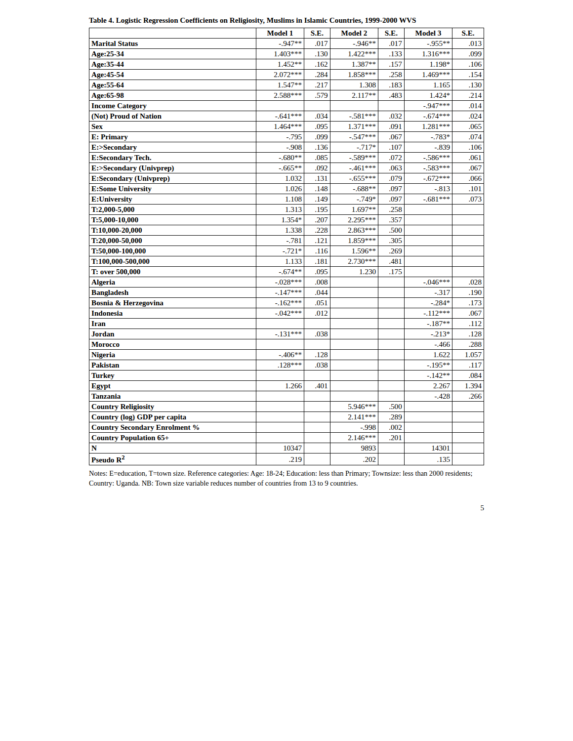Table 4. Logistic Regression Coefficients on Religiosity, Muslims in Islamic Countries, 1999-2000 WVS
| | Model 1 | S.E. | Model 2 | S.E. | Model 3 | S.E. |
| --- | --- | --- | --- | --- | --- | --- |
| Marital Status | -.947** | .017 | -.946** | .017 | -.955** | .013 |
| Age:25-34 | 1.403*** | .130 | 1.422*** | .133 | 1.316*** | .099 |
| Age:35-44 | 1.452** | .162 | 1.387** | .157 | 1.198* | .106 |
| Age:45-54 | 2.072*** | .284 | 1.858*** | .258 | 1.469*** | .154 |
| Age:55-64 | 1.547** | .217 | 1.308 | .183 | 1.165 | .130 |
| Age:65-98 | 2.588*** | .579 | 2.117** | .483 | 1.424* | .214 |
| Income Category | | | | | -.947*** | .014 |
| (Not) Proud of Nation | -.641*** | .034 | -.581*** | .032 | -.674*** | .024 |
| Sex | 1.464*** | .095 | 1.371*** | .091 | 1.281*** | .065 |
| E: Primary | -.795 | .099 | -.547*** | .067 | -.783* | .074 |
| E:>Secondary | -.908 | .136 | -.717* | .107 | -.839 | .106 |
| E:Secondary Tech. | -.680** | .085 | -.589*** | .072 | -.586*** | .061 |
| E:>Secondary (Univprep) | -.665** | .092 | -.461*** | .063 | -.583*** | .067 |
| E:Secondary (Univprep) | 1.032 | .131 | -.655*** | .079 | -.672*** | .066 |
| E:Some University | 1.026 | .148 | -.688** | .097 | -.813 | .101 |
| E:University | 1.108 | .149 | -.749* | .097 | -.681*** | .073 |
| T:2,000-5,000 | 1.313 | .195 | 1.697** | .258 | | |
| T:5,000-10,000 | 1.354* | .207 | 2.295*** | .357 | | |
| T:10,000-20,000 | 1.338 | .228 | 2.863*** | .500 | | |
| T:20,000-50,000 | -.781 | .121 | 1.859*** | .305 | | |
| T:50,000-100,000 | -.721* | .116 | 1.596** | .269 | | |
| T:100,000-500,000 | 1.133 | .181 | 2.730*** | .481 | | |
| T: over 500,000 | -.674** | .095 | 1.230 | .175 | | |
| Algeria | -.028*** | .008 | | | -.046*** | .028 |
| Bangladesh | -.147*** | .044 | | | -.317 | .190 |
| Bosnia & Herzegovina | -.162*** | .051 | | | -.284* | .173 |
| Indonesia | -.042*** | .012 | | | -.112*** | .067 |
| Iran | | | | | -.187** | .112 |
| Jordan | -.131*** | .038 | | | -.213* | .128 |
| Morocco | | | | | -.466 | .288 |
| Nigeria | -.406** | .128 | | | 1.622 | 1.057 |
| Pakistan | .128*** | .038 | | | -.195** | .117 |
| Turkey | | | | | -.142** | .084 |
| Egypt | 1.266 | .401 | | | 2.267 | 1.394 |
| Tanzania | | | | | -.428 | .266 |
| Country Religiosity | | | 5.946*** | .500 | | |
| Country (log) GDP per capita | | | 2.141*** | .289 | | |
| Country Secondary Enrolment % | | | -.998 | .002 | | |
| Country Population 65+ | | | 2.146*** | .201 | | |
| N | 10347 | | 9893 | | 14301 | |
| Pseudo R 2 | .219 | | .202 | | .135 | |
Notes: E=education, T=town size. Reference categories: Age: 18-24; Education: less than Primary; Townsize: less than 2000 residents; Country: Uganda. NB: Town size variable reduces number of countries from 13 to 9 countries.
5